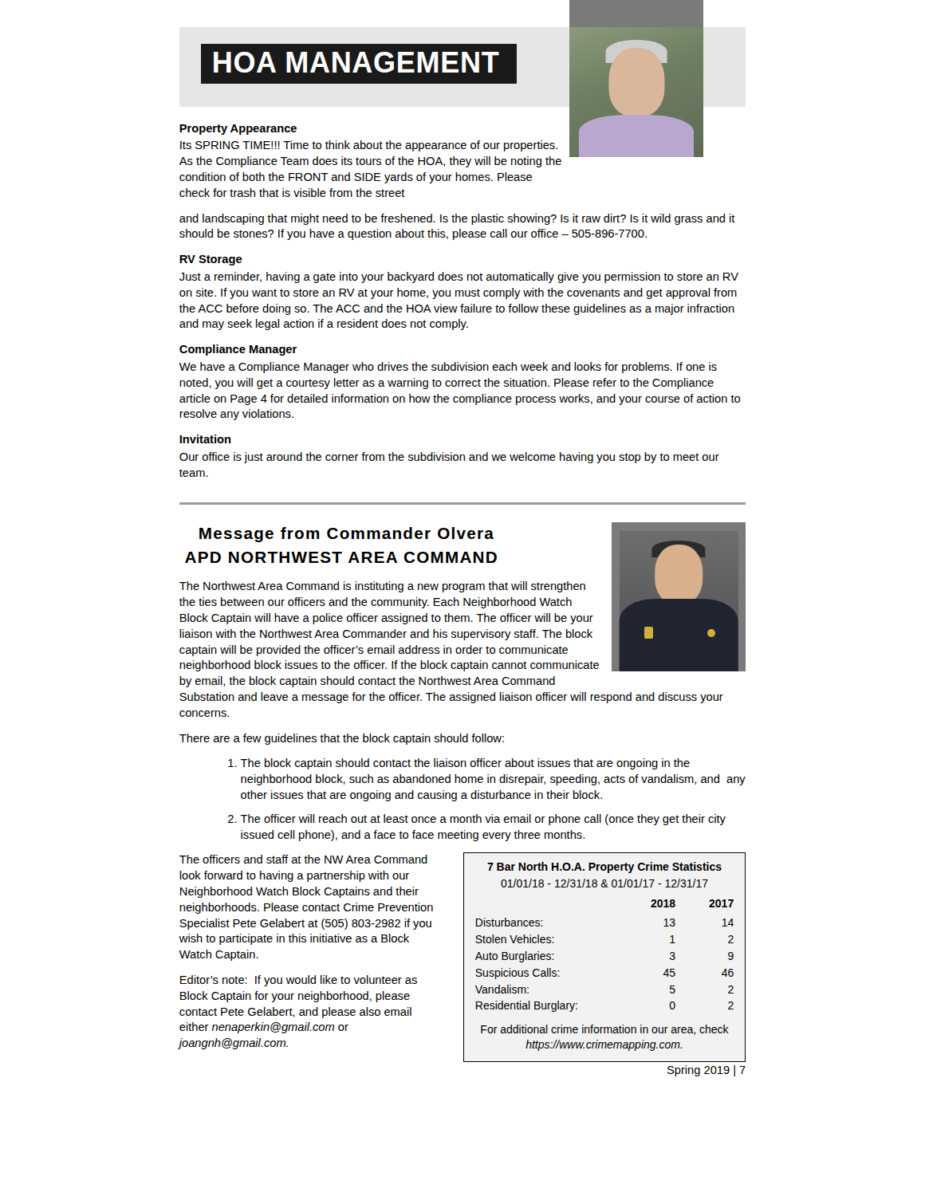HOA MANAGEMENT
Property Appearance
Its SPRING TIME!!! Time to think about the appearance of our properties. As the Compliance Team does its tours of the HOA, they will be noting the condition of both the FRONT and SIDE yards of your homes. Please check for trash that is visible from the street
and landscaping that might need to be freshened. Is the plastic showing? Is it raw dirt? Is it wild grass and it should be stones? If you have a question about this, please call our office – 505-896-7700.
RV Storage
Just a reminder, having a gate into your backyard does not automatically give you permission to store an RV on site. If you want to store an RV at your home, you must comply with the covenants and get approval from the ACC before doing so. The ACC and the HOA view failure to follow these guidelines as a major infraction and may seek legal action if a resident does not comply.
Compliance Manager
We have a Compliance Manager who drives the subdivision each week and looks for problems. If one is noted, you will get a courtesy letter as a warning to correct the situation. Please refer to the Compliance article on Page 4 for detailed information on how the compliance process works, and your course of action to resolve any violations.
Invitation
Our office is just around the corner from the subdivision and we welcome having you stop by to meet our team.
Message from Commander Olvera
APD NORTHWEST AREA COMMAND
The Northwest Area Command is instituting a new program that will strengthen the ties between our officers and the community. Each Neighborhood Watch Block Captain will have a police officer assigned to them. The officer will be your liaison with the Northwest Area Commander and his supervisory staff. The block captain will be provided the officer’s email address in order to communicate neighborhood block issues to the officer. If the block captain cannot communicate by email, the block captain should contact the Northwest Area Command Substation and leave a message for the officer. The assigned liaison officer will respond and discuss your concerns.
There are a few guidelines that the block captain should follow:
The block captain should contact the liaison officer about issues that are ongoing in the neighborhood block, such as abandoned home in disrepair, speeding, acts of vandalism, and any other issues that are ongoing and causing a disturbance in their block.
The officer will reach out at least once a month via email or phone call (once they get their city issued cell phone), and a face to face meeting every three months.
The officers and staff at the NW Area Command look forward to having a partnership with our Neighborhood Watch Block Captains and their neighborhoods. Please contact Crime Prevention Specialist Pete Gelabert at (505) 803-2982 if you wish to participate in this initiative as a Block Watch Captain.
Editor’s note: If you would like to volunteer as Block Captain for your neighborhood, please contact Pete Gelabert, and please also email either nenaperkin@gmail.com or joangnh@gmail.com.
7 Bar North H.O.A. Property Crime Statistics
01/01/18 - 12/31/18 & 01/01/17 - 12/31/17
| | 2018 | 2017 |
| --- | --- | --- |
| Disturbances: | 13 | 14 |
| Stolen Vehicles: | 1 | 2 |
| Auto Burglaries: | 3 | 9 |
| Suspicious Calls: | 45 | 46 |
| Vandalism: | 5 | 2 |
| Residential Burglary: | 0 | 2 |
For additional crime information in our area, check
https://www.crimemapping.com.
Spring 2019 | 7